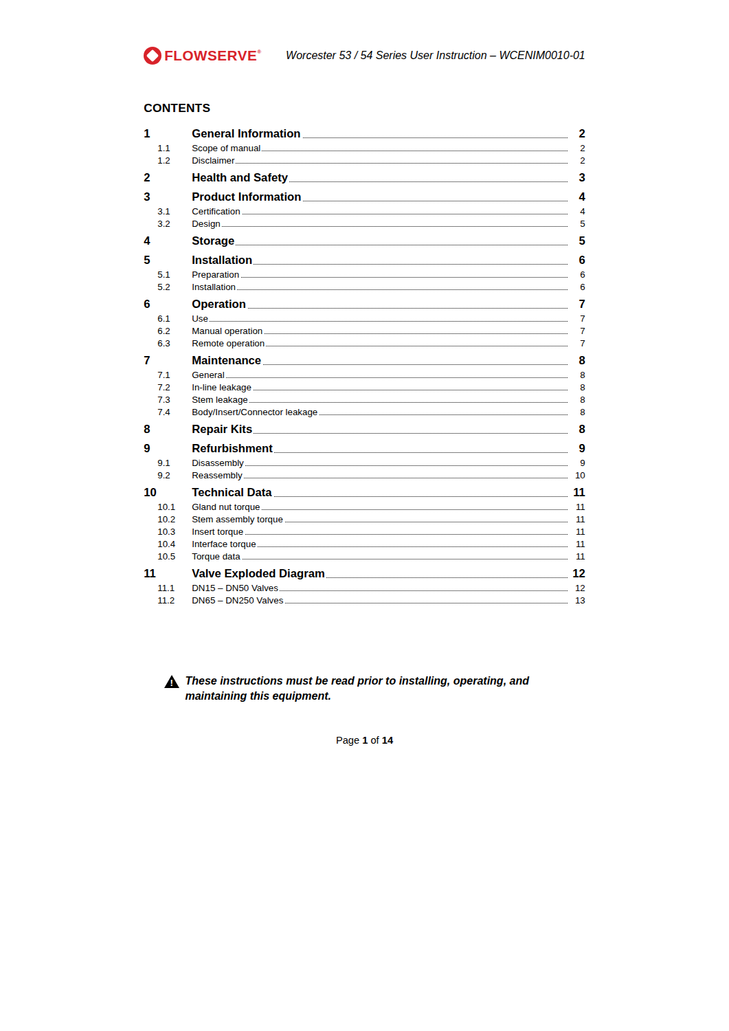FLOWSERVE®
Worcester 53 / 54 Series User Instruction – WCENIM0010-01
CONTENTS
| 1 | General Information | 2 |
| 1.1 | Scope of manual | 2 |
| 1.2 | Disclaimer | 2 |
| 2 | Health and Safety | 3 |
| 3 | Product Information | 4 |
| 3.1 | Certification | 4 |
| 3.2 | Design | 5 |
| 4 | Storage | 5 |
| 5 | Installation | 6 |
| 5.1 | Preparation | 6 |
| 5.2 | Installation | 6 |
| 6 | Operation | 7 |
| 6.1 | Use | 7 |
| 6.2 | Manual operation | 7 |
| 6.3 | Remote operation | 7 |
| 7 | Maintenance | 8 |
| 7.1 | General | 8 |
| 7.2 | In-line leakage | 8 |
| 7.3 | Stem leakage | 8 |
| 7.4 | Body/Insert/Connector leakage | 8 |
| 8 | Repair Kits | 8 |
| 9 | Refurbishment | 9 |
| 9.1 | Disassembly | 9 |
| 9.2 | Reassembly | 10 |
| 10 | Technical Data | 11 |
| 10.1 | Gland nut torque | 11 |
| 10.2 | Stem assembly torque | 11 |
| 10.3 | Insert torque | 11 |
| 10.4 | Interface torque | 11 |
| 10.5 | Torque data | 11 |
| 11 | Valve Exploded Diagram | 12 |
| 11.1 | DN15 – DN50 Valves | 12 |
| 11.2 | DN65 – DN250 Valves | 13 |
These instructions must be read prior to installing, operating, and maintaining this equipment.
Page 1 of 14